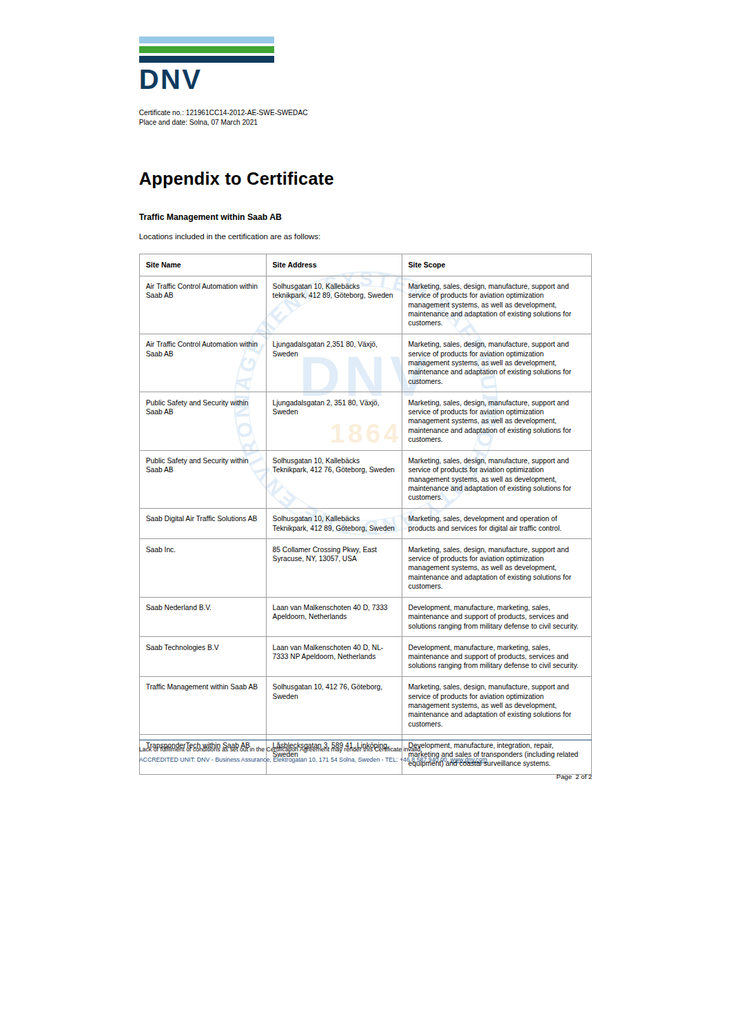MANAGEMENT SYSTEM SAFEGUARD LIFE PROPERTY AND THE ENVIRONMENT DNV 1864
DNV
Certificate no.: 121961CC14-2012-AE-SWE-SWEDAC
Place and date: Solna, 07 March 2021
Appendix to Certificate
Traffic Management within Saab AB
Locations included in the certification are as follows:
| Site Name | Site Address | Site Scope |
| --- | --- | --- |
| Air Traffic Control Automation within Saab AB | Solhusgatan 10, Kallebäcks teknikpark, 412 89, Göteborg, Sweden | Marketing, sales, design, manufacture, support and service of products for aviation optimization management systems, as well as development, maintenance and adaptation of existing solutions for customers. |
| Air Traffic Control Automation within Saab AB | Ljungadalsgatan 2,351 80, Växjö, Sweden | Marketing, sales, design, manufacture, support and service of products for aviation optimization management systems, as well as development, maintenance and adaptation of existing solutions for customers. |
| Public Safety and Security within Saab AB | Ljungadalsgatan 2, 351 80, Växjö, Sweden | Marketing, sales, design, manufacture, support and service of products for aviation optimization management systems, as well as development, maintenance and adaptation of existing solutions for customers. |
| Public Safety and Security within Saab AB | Solhusgatan 10, Kallebäcks Teknikpark, 412 76, Göteborg, Sweden | Marketing, sales, design, manufacture, support and service of products for aviation optimization management systems, as well as development, maintenance and adaptation of existing solutions for customers. |
| Saab Digital Air Traffic Solutions AB | Solhusgatan 10, Kallebäcks Teknikpark, 412 89, Göteborg, Sweden | Marketing, sales, development and operation of products and services for digital air traffic control. |
| Saab Inc. | 85 Collamer Crossing Pkwy, East Syracuse, NY, 13057, USA | Marketing, sales, design, manufacture, support and service of products for aviation optimization management systems, as well as development, maintenance and adaptation of existing solutions for customers. |
| Saab Nederland B.V. | Laan van Malkenschoten 40 D, 7333 Apeldoorn, Netherlands | Development, manufacture, marketing, sales, maintenance and support of products, services and solutions ranging from military defense to civil security. |
| Saab Technologies B.V | Laan van Malkenschoten 40 D, NL-7333 NP Apeldoorn, Netherlands | Development, manufacture, marketing, sales, maintenance and support of products, services and solutions ranging from military defense to civil security. |
| Traffic Management within Saab AB | Solhusgatan 10, 412 76, Göteborg, Sweden | Marketing, sales, design, manufacture, support and service of products for aviation optimization management systems, as well as development, maintenance and adaptation of existing solutions for customers. |
| TransponderTech within Saab AB | Låsblecksgatan 3, 589 41, Linköping, Sweden | Development, manufacture, integration, repair, marketing and sales of transponders (including related equipment) and coastal surveillance systems. |
Lack of fulfilment of conditions as set out in the Certification Agreement may render this Certificate invalid.
ACCREDITED UNIT: DNV - Business Assurance, Elektrogatan 10, 171 54 Solna, Sweden - TEL: +46 8 587 940 00. www.dnv.com
Page 2 of 2